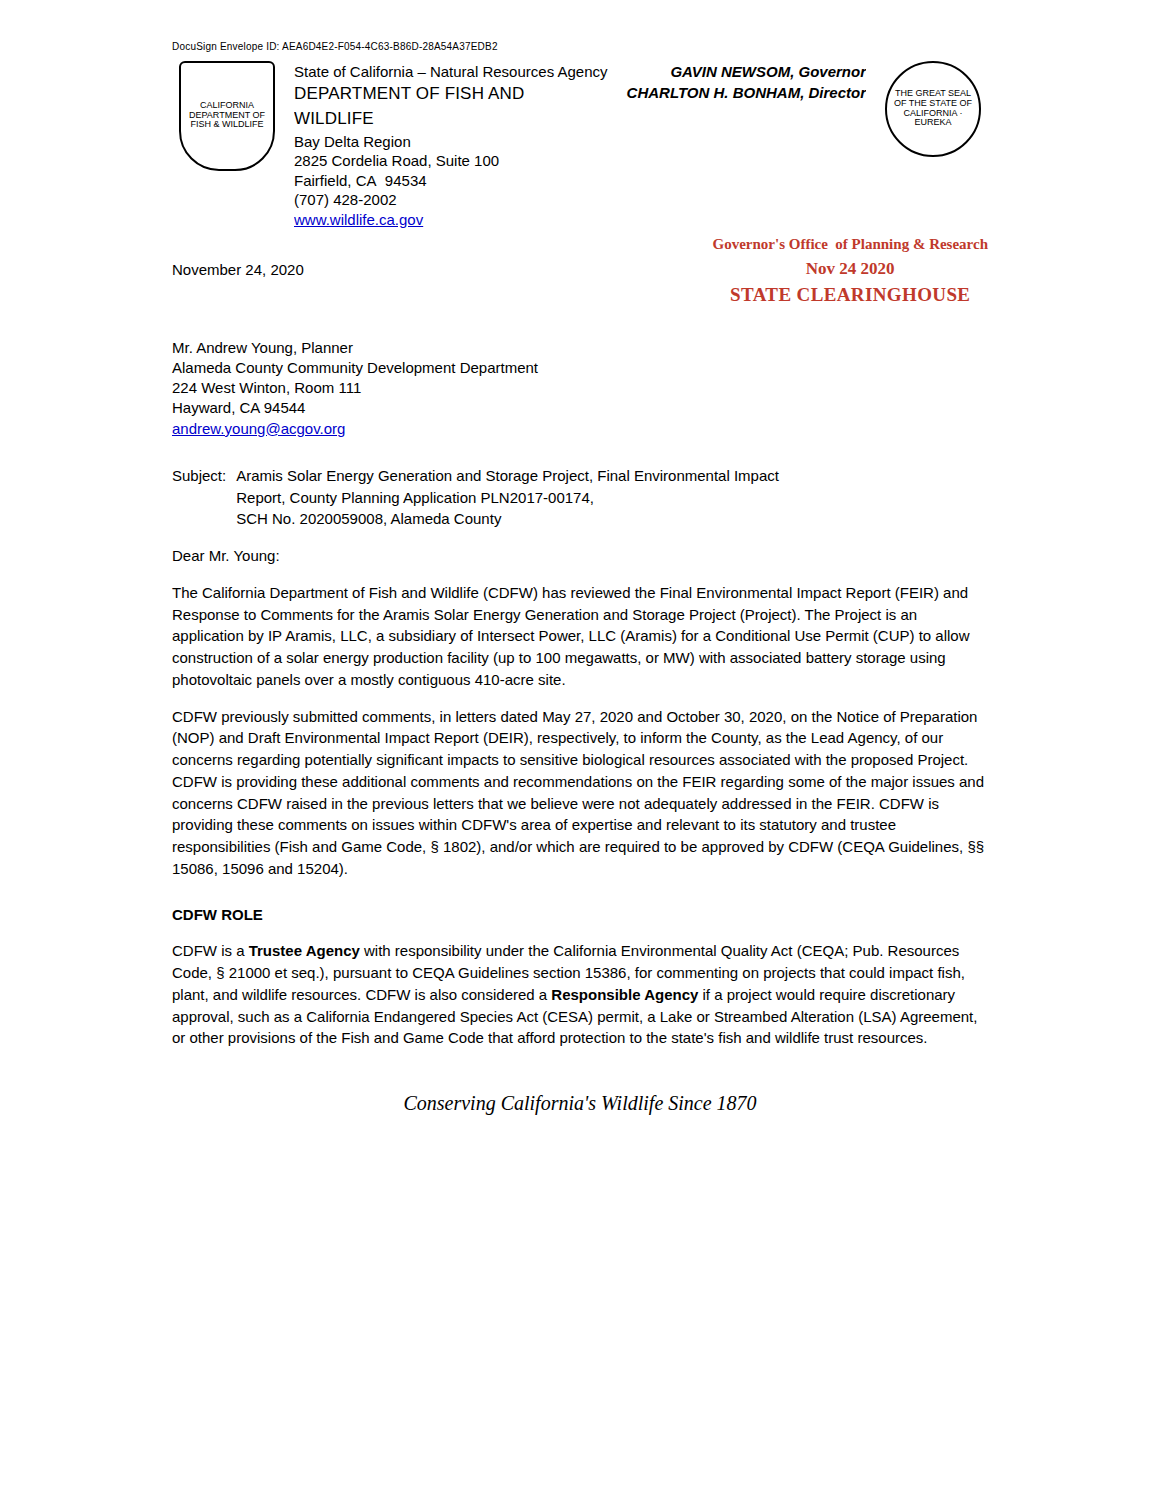DocuSign Envelope ID: AEA6D4E2-F054-4C63-B86D-28A54A37EDB2
CALIFORNIA
DEPARTMENT OF
FISH & WILDLIFE
THE GREAT SEAL OF THE STATE OF CALIFORNIA · EUREKA
State of California – Natural Resources Agency
GAVIN NEWSOM, Governor
DEPARTMENT OF FISH AND WILDLIFE
CHARLTON H. BONHAM, Director
Bay Delta Region
2825 Cordelia Road, Suite 100
Fairfield, CA 94534
(707) 428-2002
www.wildlife.ca.gov
Governor's Office of Planning & Research
Nov 24 2020
STATE CLEARINGHOUSE
November 24, 2020
Mr. Andrew Young, Planner
Alameda County Community Development Department
224 West Winton, Room 111
Hayward, CA 94544
andrew.young@acgov.org
Subject:
Aramis Solar Energy Generation and Storage Project, Final Environmental Impact Report, County Planning Application PLN2017-00174,
SCH No. 2020059008, Alameda County
Dear Mr. Young:
The California Department of Fish and Wildlife (CDFW) has reviewed the Final Environmental Impact Report (FEIR) and Response to Comments for the Aramis Solar Energy Generation and Storage Project (Project). The Project is an application by IP Aramis, LLC, a subsidiary of Intersect Power, LLC (Aramis) for a Conditional Use Permit (CUP) to allow construction of a solar energy production facility (up to 100 megawatts, or MW) with associated battery storage using photovoltaic panels over a mostly contiguous 410-acre site.
CDFW previously submitted comments, in letters dated May 27, 2020 and October 30, 2020, on the Notice of Preparation (NOP) and Draft Environmental Impact Report (DEIR), respectively, to inform the County, as the Lead Agency, of our concerns regarding potentially significant impacts to sensitive biological resources associated with the proposed Project. CDFW is providing these additional comments and recommendations on the FEIR regarding some of the major issues and concerns CDFW raised in the previous letters that we believe were not adequately addressed in the FEIR. CDFW is providing these comments on issues within CDFW's area of expertise and relevant to its statutory and trustee responsibilities (Fish and Game Code, § 1802), and/or which are required to be approved by CDFW (CEQA Guidelines, §§ 15086, 15096 and 15204).
CDFW ROLE
CDFW is a Trustee Agency with responsibility under the California Environmental Quality Act (CEQA; Pub. Resources Code, § 21000 et seq.), pursuant to CEQA Guidelines section 15386, for commenting on projects that could impact fish, plant, and wildlife resources. CDFW is also considered a Responsible Agency if a project would require discretionary approval, such as a California Endangered Species Act (CESA) permit, a Lake or Streambed Alteration (LSA) Agreement, or other provisions of the Fish and Game Code that afford protection to the state's fish and wildlife trust resources.
Conserving California's Wildlife Since 1870